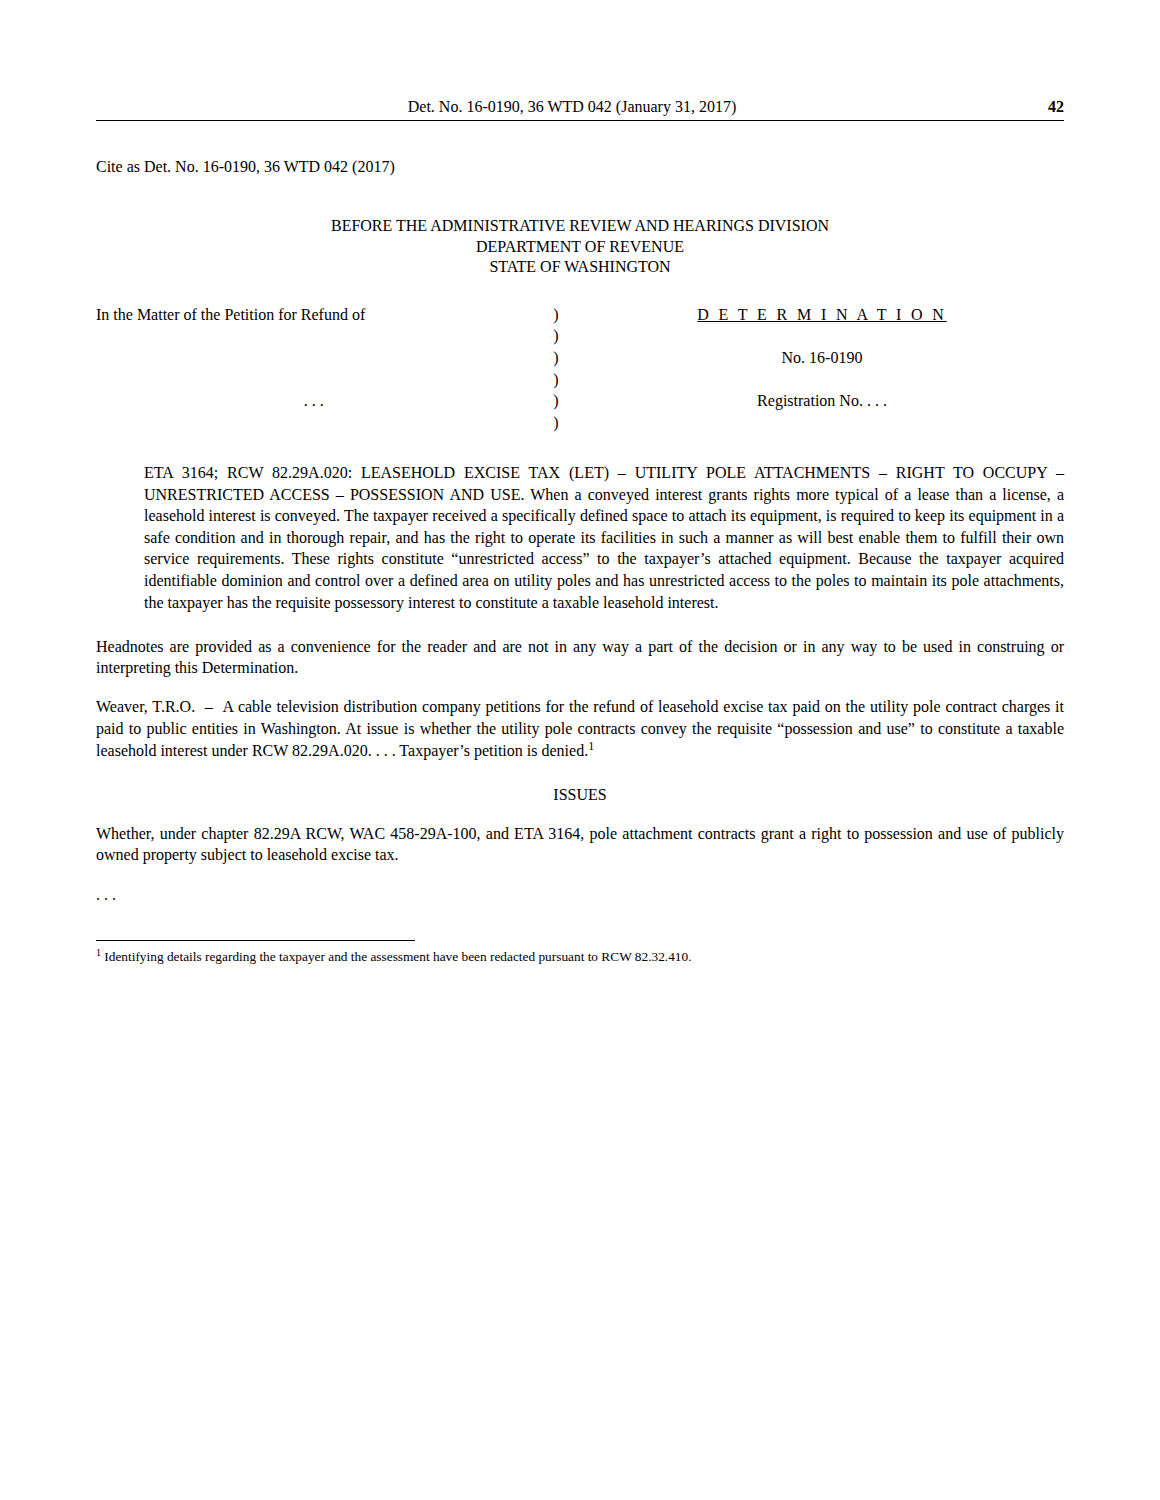42
Det. No. 16-0190, 36 WTD 042 (January 31, 2017)
Cite as Det. No. 16-0190, 36 WTD 042 (2017)
BEFORE THE ADMINISTRATIVE REVIEW AND HEARINGS DIVISION
DEPARTMENT OF REVENUE
STATE OF WASHINGTON
| In the Matter of the Petition for Refund of | ) | D E T E R M I N A T I O N |
| | ) | |
| | ) | No. 16-0190 |
| | ) | |
| . . . | ) | Registration No. . . . |
| | ) | |
ETA 3164; RCW 82.29A.020: LEASEHOLD EXCISE TAX (LET) – UTILITY POLE ATTACHMENTS – RIGHT TO OCCUPY – UNRESTRICTED ACCESS – POSSESSION AND USE. When a conveyed interest grants rights more typical of a lease than a license, a leasehold interest is conveyed. The taxpayer received a specifically defined space to attach its equipment, is required to keep its equipment in a safe condition and in thorough repair, and has the right to operate its facilities in such a manner as will best enable them to fulfill their own service requirements. These rights constitute “unrestricted access” to the taxpayer’s attached equipment. Because the taxpayer acquired identifiable dominion and control over a defined area on utility poles and has unrestricted access to the poles to maintain its pole attachments, the taxpayer has the requisite possessory interest to constitute a taxable leasehold interest.
Headnotes are provided as a convenience for the reader and are not in any way a part of the decision or in any way to be used in construing or interpreting this Determination.
Weaver, T.R.O. – A cable television distribution company petitions for the refund of leasehold excise tax paid on the utility pole contract charges it paid to public entities in Washington. At issue is whether the utility pole contracts convey the requisite “possession and use” to constitute a taxable leasehold interest under RCW 82.29A.020. . . . Taxpayer’s petition is denied.1
ISSUES
Whether, under chapter 82.29A RCW, WAC 458-29A-100, and ETA 3164, pole attachment contracts grant a right to possession and use of publicly owned property subject to leasehold excise tax.
. . .
1 Identifying details regarding the taxpayer and the assessment have been redacted pursuant to RCW 82.32.410.